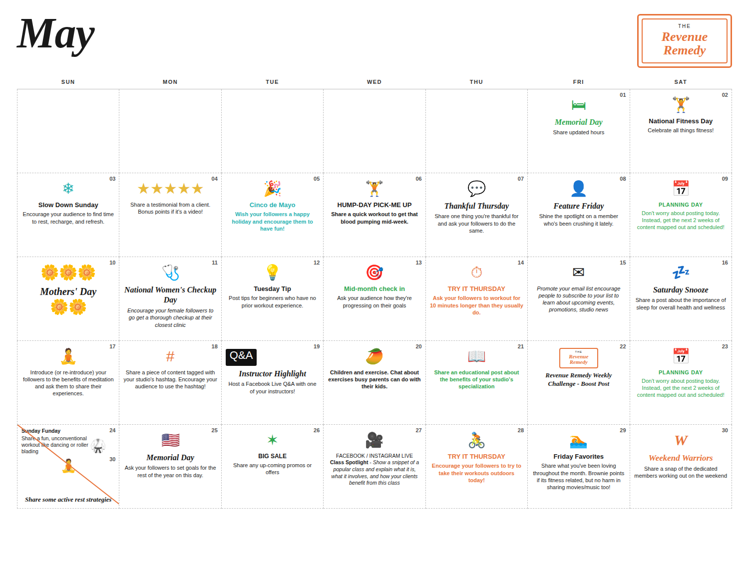May
The
Revenue
Remedy
| Sun | Mon | Tue | Wed | Thu | Fri | Sat |
| --- | --- | --- | --- | --- | --- | --- |
| | | | | | 01 🛏 Memorial Day Share updated hours | 02 🏋 National Fitness Day Celebrate all things fitness! |
| 03 ❄ Slow Down Sunday Encourage your audience to find time to rest, recharge, and refresh. | 04 ★★★★★ Share a testimonial from a client. Bonus points if it's a video! | 05 🎉 Cinco de Mayo Wish your followers a happy holiday and encourage them to have fun! | 06 🏋 HUMP-DAY PICK-ME UP Share a quick workout to get that blood pumping mid-week. | 07 💬 Thankful Thursday Share one thing you're thankful for and ask your followers to do the same. | 08 👤 Feature Friday Shine the spotlight on a member who's been crushing it lately. | 09 📅 PLANNING DAY Don't worry about posting today. Instead, get the next 2 weeks of content mapped out and scheduled! |
| 10 🌼🌼🌼 Mothers' Day 🌼🌼 | 11 🩺 National Women's Checkup Day Encourage your female followers to go get a thorough checkup at their closest clinic | 12 💡 Tuesday Tip Post tips for beginners who have no prior workout experience. | 13 🎯 Mid-month check in Ask your audience how they're progressing on their goals | 14 ⏱ TRY IT THURSDAY Ask your followers to workout for 10 minutes longer than they usually do. | 15 ✉ Promote your email list encourage people to subscribe to your list to learn about upcoming events, promotions, studio news | 16 💤 Saturday Snooze Share a post about the importance of sleep for overall health and wellness |
| 17 🧘 Introduce (or re-introduce) your followers to the benefits of meditation and ask them to share their experiences. | 18 # Share a piece of content tagged with your studio's hashtag. Encourage your audience to use the hashtag! | 19 Q&A Instructor Highlight Host a Facebook Live Q&A with one of your instructors! | 20 🥭 Children and exercise. Chat about exercises busy parents can do with their kids. | 21 📖 Share an educational post about the benefits of your studio's specialization | 22 The Revenue Remedy Revenue Remedy Weekly Challenge - Boost Post | 23 📅 PLANNING DAY Don't worry about posting today. Instead, get the next 2 weeks of content mapped out and scheduled! |
| 24 30 Sunday Funday Share a fun, unconventional workout like dancing or roller blading 🥋 🧘 Share some active rest strategies | 25 🇺🇸 Memorial Day Ask your followers to set goals for the rest of the year on this day. | 26 ✶ BIG SALE Share any up-coming promos or offers | 27 🎥 FACEBOOK / INSTAGRAM LIVE Class Spotlight - Show a snippet of a popular class and explain what it is, what it involves, and how your clients benefit from this class | 28 🚴 TRY IT THURSDAY Encourage your followers to try to take their workouts outdoors today! | 29 🏊 Friday Favorites Share what you've been loving throughout the month. Brownie points if its fitness related, but no harm in sharing movies/music too! | 30 W Weekend Warriors Share a snap of the dedicated members working out on the weekend |